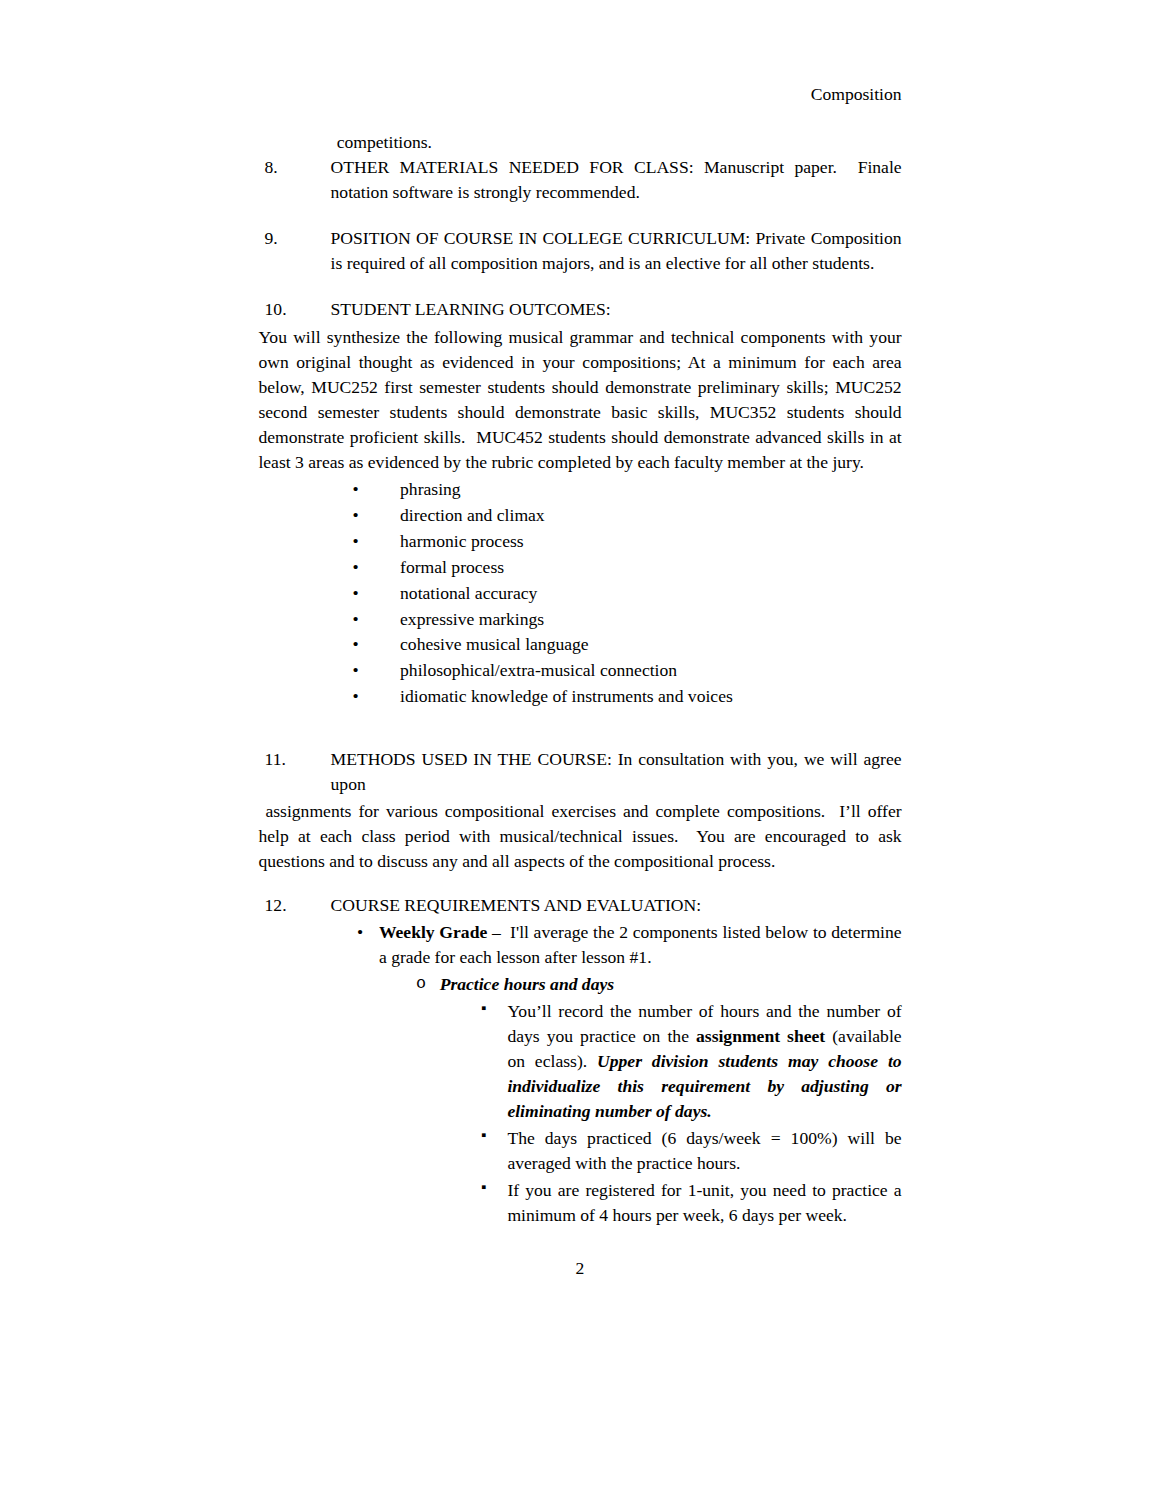Composition
competitions.
8.
OTHER MATERIALS NEEDED FOR CLASS: Manuscript paper. Finale notation software is strongly recommended.
9.
POSITION OF COURSE IN COLLEGE CURRICULUM: Private Composition is required of all composition majors, and is an elective for all other students.
10.
STUDENT LEARNING OUTCOMES:
You will synthesize the following musical grammar and technical components with your own original thought as evidenced in your compositions; At a minimum for each area below, MUC252 first semester students should demonstrate preliminary skills; MUC252 second semester students should demonstrate basic skills, MUC352 students should demonstrate proficient skills. MUC452 students should demonstrate advanced skills in at least 3 areas as evidenced by the rubric completed by each faculty member at the jury.
phrasing
direction and climax
harmonic process
formal process
notational accuracy
expressive markings
cohesive musical language
philosophical/extra-musical connection
idiomatic knowledge of instruments and voices
11.
METHODS USED IN THE COURSE: In consultation with you, we will agree upon
assignments for various compositional exercises and complete compositions. I’ll offer help at each class period with musical/technical issues. You are encouraged to ask questions and to discuss any and all aspects of the compositional process.
12.
COURSE REQUIREMENTS AND EVALUATION:
Weekly Grade – I'll average the 2 components listed below to determine a grade for each lesson after lesson #1.
Practice hours and days
You’ll record the number of hours and the number of days you practice on the assignment sheet (available on eclass). Upper division students may choose to individualize this requirement by adjusting or eliminating number of days.
The days practiced (6 days/week = 100%) will be averaged with the practice hours.
If you are registered for 1-unit, you need to practice a minimum of 4 hours per week, 6 days per week.
2